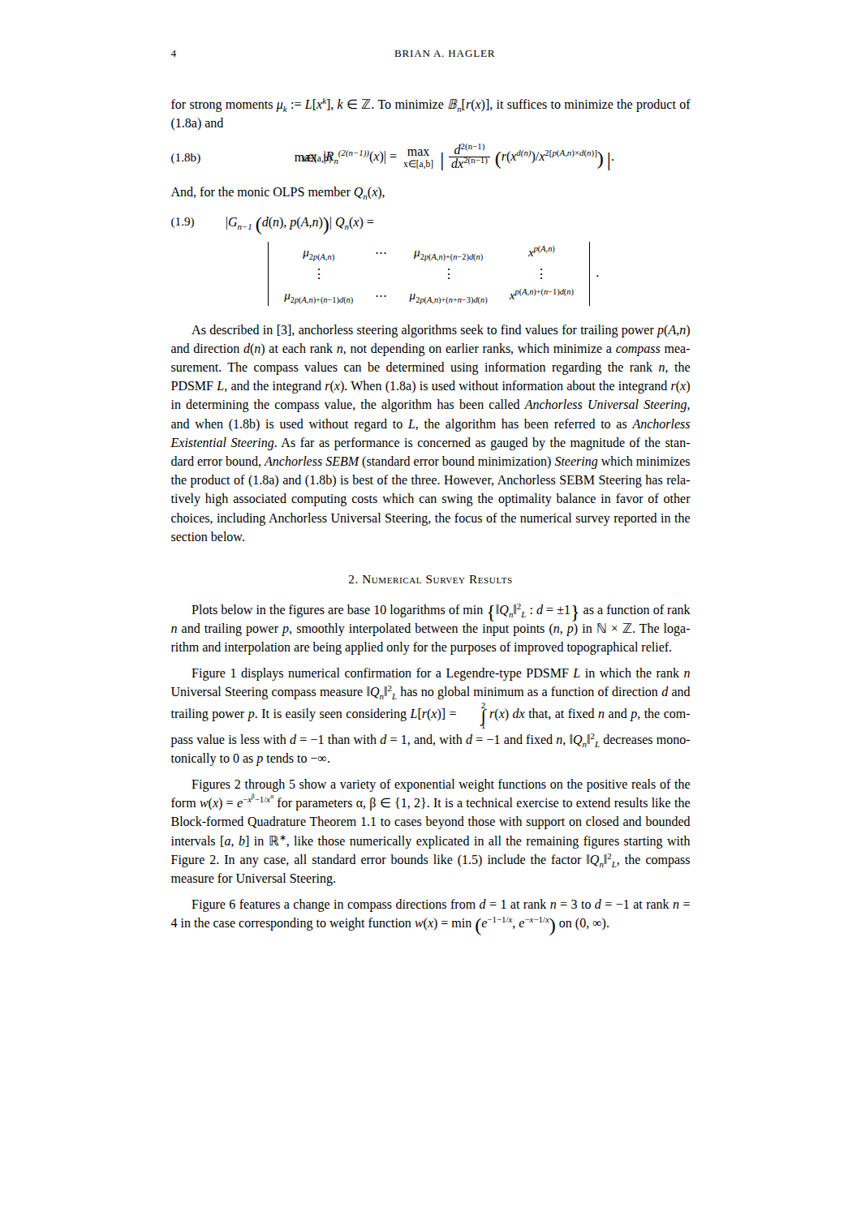4 Brian A. Hagler
for strong moments μk := L[xk], k ∈ ℤ. To minimize 𝔹n[r(x)], it suffices to minimize the product of (1.8a) and
(1.8b) x∈[a,b] max |Rn(2(n−1))(x)| = max x∈[a,b] | d2(n−1) dx2(n−1) (r(xd(n))/x2[p(A,n)×d(n)]) |.
And, for the monic OLPS member Qn(x),
(1.9) |Gn−1 (d(n), p(A,n))| Qn(x) =
| μ 2 p ( A , n ) | ⋯ | μ 2 p ( A , n )+( n −2) d ( n ) | x p ( A , n ) |
| ⋮ | | ⋮ | ⋮ |
| μ 2 p ( A , n )+( n −1) d ( n ) | ⋯ | μ 2 p ( A , n )+( n + n −3) d ( n ) | x p ( A , n )+( n −1) d ( n ) |
.
As described in [3], anchorless steering algorithms seek to find values for trailing power p(A,n) and direction d(n) at each rank n, not depending on earlier ranks, which minimize a compass measurement. The compass values can be determined using information regarding the rank n, the PDSMF L, and the integrand r(x). When (1.8a) is used without information about the integrand r(x) in determining the compass value, the algorithm has been called Anchorless Universal Steering, and when (1.8b) is used without regard to L, the algorithm has been referred to as Anchorless Existential Steering. As far as performance is concerned as gauged by the magnitude of the standard error bound, Anchorless SEBM (standard error bound minimization) Steering which minimizes the product of (1.8a) and (1.8b) is best of the three. However, Anchorless SEBM Steering has relatively high associated computing costs which can swing the optimality balance in favor of other choices, including Anchorless Universal Steering, the focus of the numerical survey reported in the section below.
2. Numerical Survey Results
Plots below in the figures are base 10 logarithms of min {‖Qn‖2L : d = ±1} as a function of rank n and trailing power p, smoothly interpolated between the input points (n, p) in ℕ × ℤ. The logarithm and interpolation are being applied only for the purposes of improved topographical relief.
Figure 1 displays numerical confirmation for a Legendre-type PDSMF L in which the rank n Universal Steering compass measure ‖Qn‖2L has no global minimum as a function of direction d and trailing power p. It is easily seen considering L[r(x)] = 2∫1 r(x) dx that, at fixed n and p, the compass value is less with d = −1 than with d = 1, and, with d = −1 and fixed n, ‖Qn‖2L decreases monotonically to 0 as p tends to −∞.
Figures 2 through 5 show a variety of exponential weight functions on the positive reals of the form w(x) = e−xβ−1/xα for parameters α, β ∈ {1, 2}. It is a technical exercise to extend results like the Block-formed Quadrature Theorem 1.1 to cases beyond those with support on closed and bounded intervals [a, b] in ℝ∗, like those numerically explicated in all the remaining figures starting with Figure 2. In any case, all standard error bounds like (1.5) include the factor ‖Qn‖2L, the compass measure for Universal Steering.
Figure 6 features a change in compass directions from d = 1 at rank n = 3 to d = −1 at rank n = 4 in the case corresponding to weight function w(x) = min (e−1−1/x, e−x−1/x) on (0, ∞).